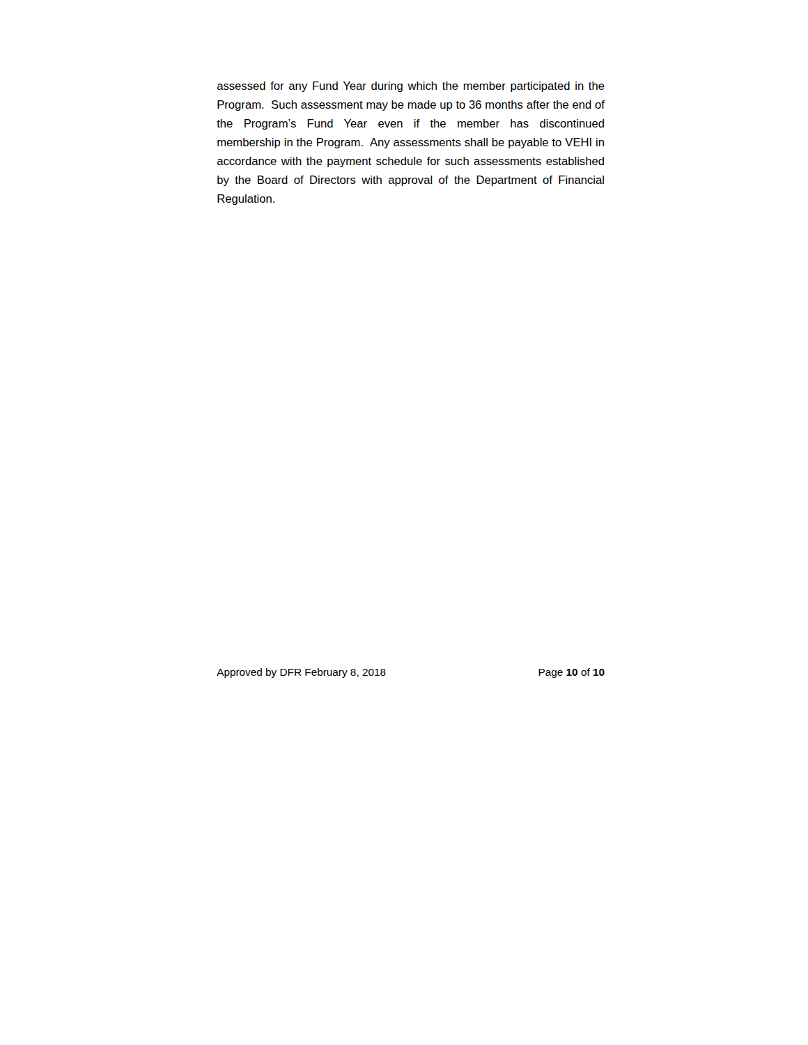assessed for any Fund Year during which the member participated in the Program. Such assessment may be made up to 36 months after the end of the Program’s Fund Year even if the member has discontinued membership in the Program. Any assessments shall be payable to VEHI in accordance with the payment schedule for such assessments established by the Board of Directors with approval of the Department of Financial Regulation.
Approved by DFR February 8, 2018
Page 10 of 10